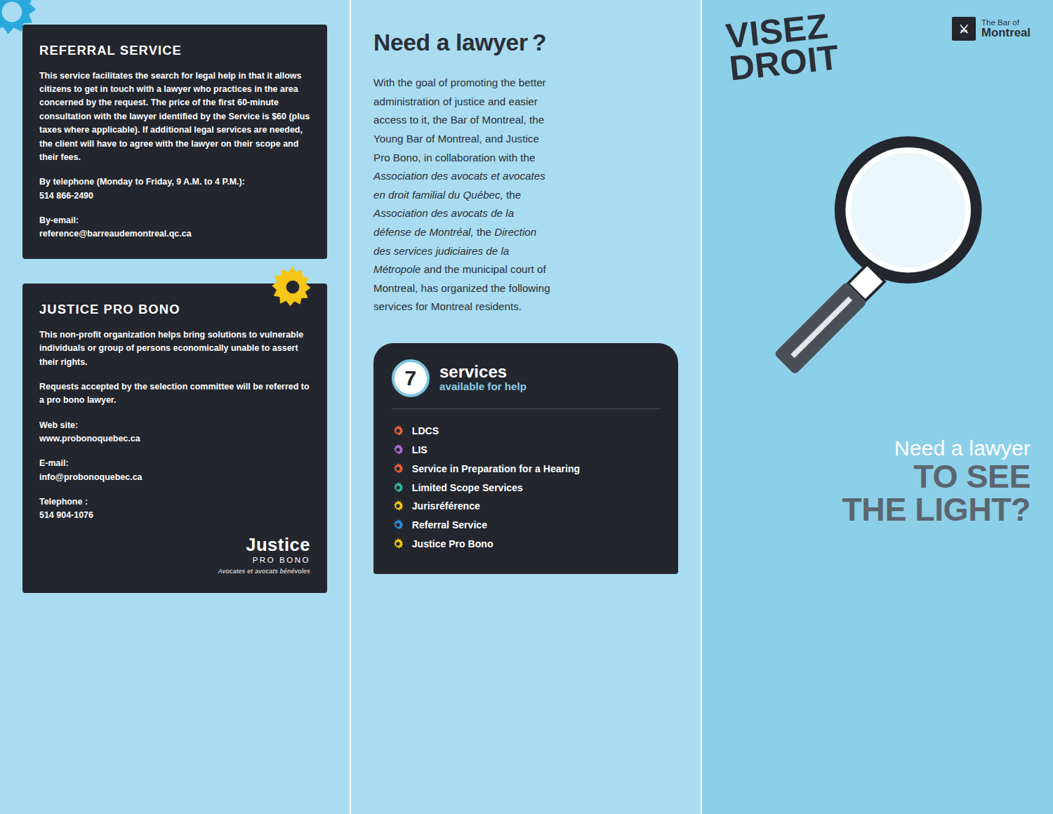Referral Service
This service facilitates the search for legal help in that it allows citizens to get in touch with a lawyer who practices in the area concerned by the request. The price of the first 60-minute consultation with the lawyer identified by the Service is $60 (plus taxes where applicable). If additional legal services are needed, the client will have to agree with the lawyer on their scope and their fees.
By telephone (Monday to Friday, 9 A.M. to 4 P.M.):
514 866-2490
By-email:
reference@barreaudemontreal.qc.ca
Justice Pro Bono
This non-profit organization helps bring solutions to vulnerable individuals or group of persons economically unable to assert their rights.
Requests accepted by the selection committee will be referred to a pro bono lawyer.
Web site:
www.probonoquebec.ca
E-mail:
info@probonoquebec.ca
Telephone :
514 904-1076
Justice
Pro Bono
Avocates et avocats bénévoles
Need a lawyer ?
With the goal of promoting the better administration of justice and easier access to it, the Bar of Montreal, the Young Bar of Montreal, and Justice Pro Bono, in collaboration with the Association des avocats et avocates en droit familial du Québec, the Association des avocats de la défense de Montréal, the Direction des services judiciaires de la Métropole and the municipal court of Montreal, has organized the following services for Montreal residents.
7
services
available for help
LDCS
LIS
Service in Preparation for a Hearing
Limited Scope Services
Jurisréférence
Referral Service
Justice Pro Bono
VISEZ
DROIT
⚔
The Bar of Montreal
Need a lawyer
to see
the light?